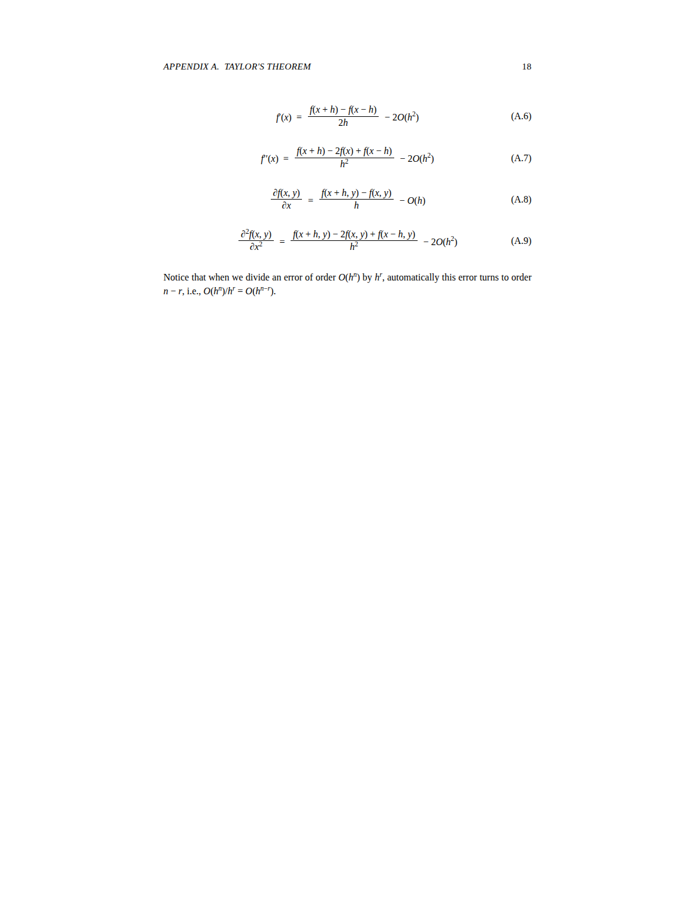APPENDIX A. TAYLOR'S THEOREM 18
f′(x) = f(x + h) − f(x − h) 2 h − 2 O(h2)
(A.6)
f′′(x) = f(x + h) − 2 f(x) + f(x − h) h2 − 2 O(h2)
(A.7)
∂f(x, y) ∂x = f(x + h, y) − f(x, y) h − O(h)
(A.8)
∂2f(x, y) ∂x2 = f(x + h, y) − 2 f(x, y) + f(x − h, y) h2 − 2 O(h2)
(A.9)
Notice that when we divide an error of order O(hn) by hr, automatically this error turns to order n − r, i.e., O(hn)/hr = O(hn−r).